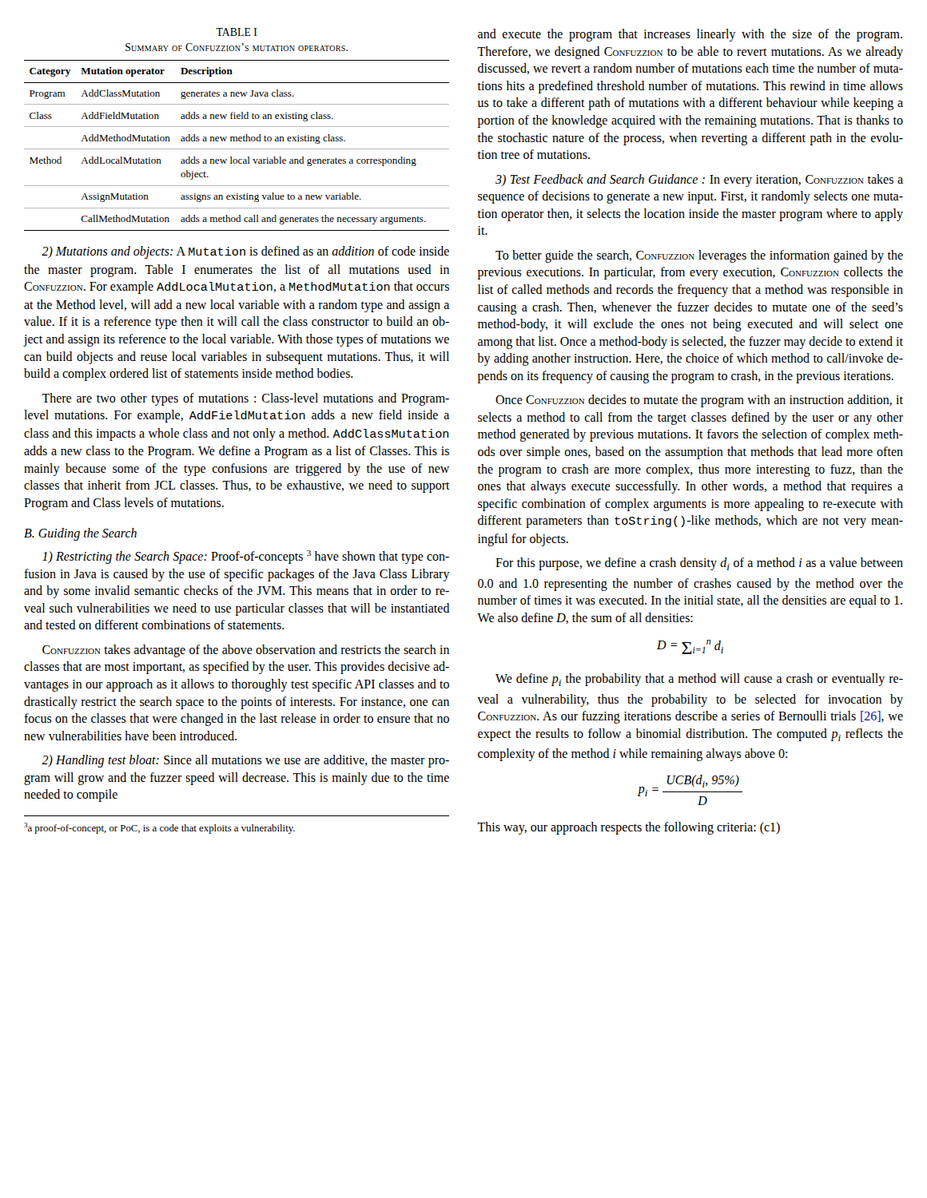TABLE I Summary of Confuzzion’s mutation operators.
| Category | Mutation operator | Description |
| --- | --- | --- |
| Program | AddClassMutation | generates a new Java class. |
| Class | AddFieldMutation | adds a new field to an existing class. |
| | AddMethodMutation | adds a new method to an existing class. |
| Method | AddLocalMutation | adds a new local variable and generates a corresponding object. |
| | AssignMutation | assigns an existing value to a new variable. |
| | CallMethodMutation | adds a method call and generates the necessary arguments. |
2) Mutations and objects: A Mutation is defined as an addition of code inside the master program. Table I enumerates the list of all mutations used in Confuzzion. For example AddLocalMutation, a MethodMutation that occurs at the Method level, will add a new local variable with a random type and assign a value. If it is a reference type then it will call the class constructor to build an object and assign its reference to the local variable. With those types of mutations we can build objects and reuse local variables in subsequent mutations. Thus, it will build a complex ordered list of statements inside method bodies.
There are two other types of mutations : Class-level mutations and Program-level mutations. For example, AddFieldMutation adds a new field inside a class and this impacts a whole class and not only a method. AddClassMutation adds a new class to the Program. We define a Program as a list of Classes. This is mainly because some of the type confusions are triggered by the use of new classes that inherit from JCL classes. Thus, to be exhaustive, we need to support Program and Class levels of mutations.
B. Guiding the Search
1) Restricting the Search Space: Proof-of-concepts 3 have shown that type confusion in Java is caused by the use of specific packages of the Java Class Library and by some invalid semantic checks of the JVM. This means that in order to reveal such vulnerabilities we need to use particular classes that will be instantiated and tested on different combinations of statements.
Confuzzion takes advantage of the above observation and restricts the search in classes that are most important, as specified by the user. This provides decisive advantages in our approach as it allows to thoroughly test specific API classes and to drastically restrict the search space to the points of interests. For instance, one can focus on the classes that were changed in the last release in order to ensure that no new vulnerabilities have been introduced.
2) Handling test bloat: Since all mutations we use are additive, the master program will grow and the fuzzer speed will decrease. This is mainly due to the time needed to compile
3a proof-of-concept, or PoC, is a code that exploits a vulnerability.
and execute the program that increases linearly with the size of the program. Therefore, we designed Confuzzion to be able to revert mutations. As we already discussed, we revert a random number of mutations each time the number of mutations hits a predefined threshold number of mutations. This rewind in time allows us to take a different path of mutations with a different behaviour while keeping a portion of the knowledge acquired with the remaining mutations. That is thanks to the stochastic nature of the process, when reverting a different path in the evolution tree of mutations.
3) Test Feedback and Search Guidance : In every iteration, Confuzzion takes a sequence of decisions to generate a new input. First, it randomly selects one mutation operator then, it selects the location inside the master program where to apply it.
To better guide the search, Confuzzion leverages the information gained by the previous executions. In particular, from every execution, Confuzzion collects the list of called methods and records the frequency that a method was responsible in causing a crash. Then, whenever the fuzzer decides to mutate one of the seed’s method-body, it will exclude the ones not being executed and will select one among that list. Once a method-body is selected, the fuzzer may decide to extend it by adding another instruction. Here, the choice of which method to call/invoke depends on its frequency of causing the program to crash, in the previous iterations.
Once Confuzzion decides to mutate the program with an instruction addition, it selects a method to call from the target classes defined by the user or any other method generated by previous mutations. It favors the selection of complex methods over simple ones, based on the assumption that methods that lead more often the program to crash are more complex, thus more interesting to fuzz, than the ones that always execute successfully. In other words, a method that requires a specific combination of complex arguments is more appealing to re-execute with different parameters than toString()-like methods, which are not very meaningful for objects.
For this purpose, we define a crash density di of a method i as a value between 0.0 and 1.0 representing the number of crashes caused by the method over the number of times it was executed. In the initial state, all the densities are equal to 1. We also define D, the sum of all densities:
D = Σi=1n di
We define pi the probability that a method will cause a crash or eventually reveal a vulnerability, thus the probability to be selected for invocation by Confuzzion. As our fuzzing iterations describe a series of Bernoulli trials [26], we expect the results to follow a binomial distribution. The computed pi reflects the complexity of the method i while remaining always above 0:
pi = UCB(di, 95%) D
This way, our approach respects the following criteria: (c1)